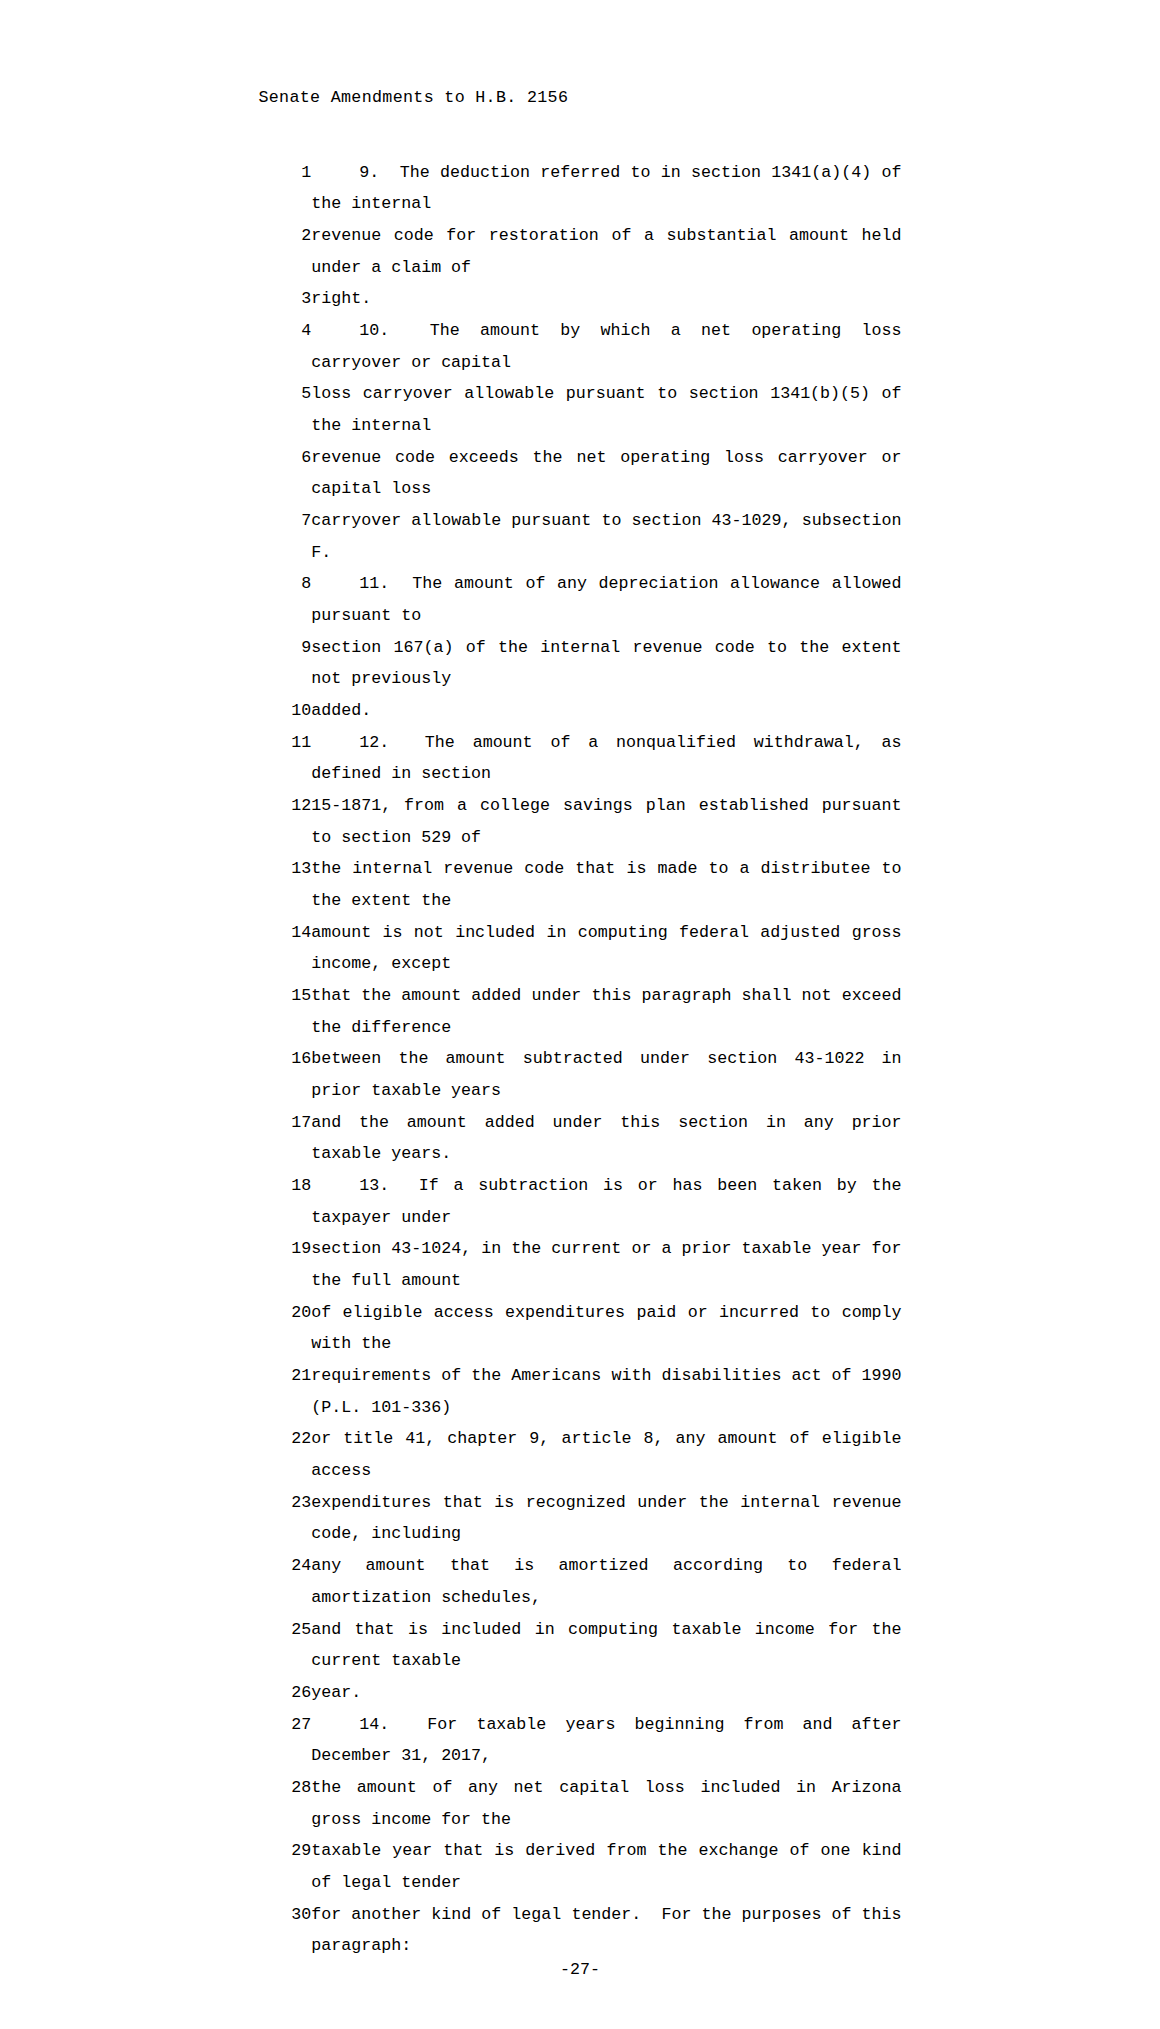Senate Amendments to H.B. 2156
| 1 | 9. The deduction referred to in section 1341(a)(4) of the internal |
| 2 | revenue code for restoration of a substantial amount held under a claim of |
| 3 | right. |
| 4 | 10. The amount by which a net operating loss carryover or capital |
| 5 | loss carryover allowable pursuant to section 1341(b)(5) of the internal |
| 6 | revenue code exceeds the net operating loss carryover or capital loss |
| 7 | carryover allowable pursuant to section 43-1029, subsection F. |
| 8 | 11. The amount of any depreciation allowance allowed pursuant to |
| 9 | section 167(a) of the internal revenue code to the extent not previously |
| 10 | added. |
| 11 | 12. The amount of a nonqualified withdrawal, as defined in section |
| 12 | 15-1871, from a college savings plan established pursuant to section 529 of |
| 13 | the internal revenue code that is made to a distributee to the extent the |
| 14 | amount is not included in computing federal adjusted gross income, except |
| 15 | that the amount added under this paragraph shall not exceed the difference |
| 16 | between the amount subtracted under section 43-1022 in prior taxable years |
| 17 | and the amount added under this section in any prior taxable years. |
| 18 | 13. If a subtraction is or has been taken by the taxpayer under |
| 19 | section 43-1024, in the current or a prior taxable year for the full amount |
| 20 | of eligible access expenditures paid or incurred to comply with the |
| 21 | requirements of the Americans with disabilities act of 1990 (P.L. 101-336) |
| 22 | or title 41, chapter 9, article 8, any amount of eligible access |
| 23 | expenditures that is recognized under the internal revenue code, including |
| 24 | any amount that is amortized according to federal amortization schedules, |
| 25 | and that is included in computing taxable income for the current taxable |
| 26 | year. |
| 27 | 14. For taxable years beginning from and after December 31, 2017, |
| 28 | the amount of any net capital loss included in Arizona gross income for the |
| 29 | taxable year that is derived from the exchange of one kind of legal tender |
| 30 | for another kind of legal tender. For the purposes of this paragraph: |
-27-